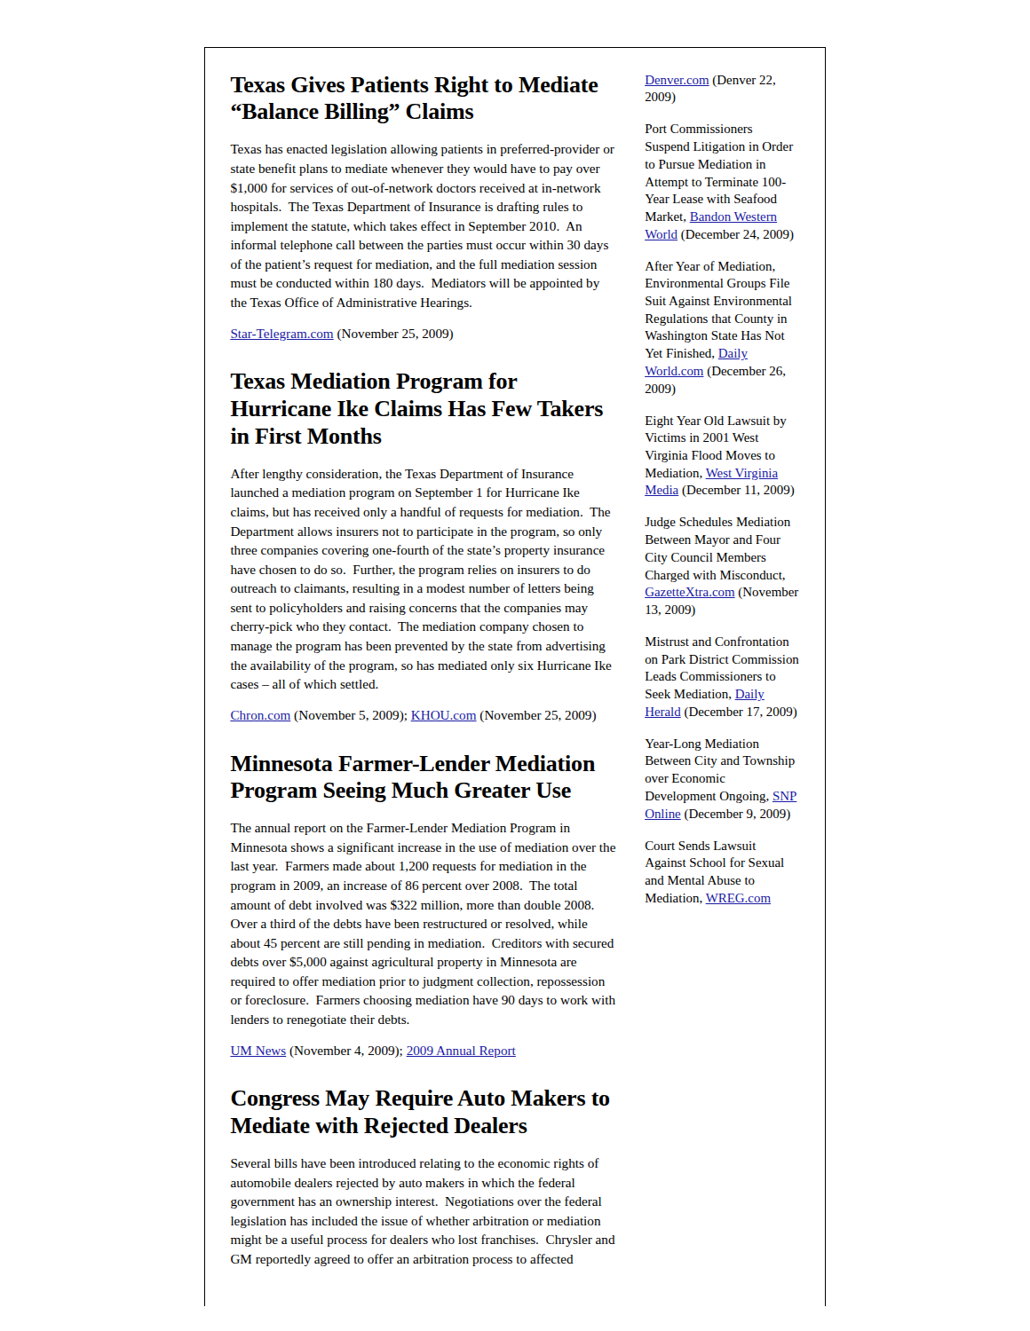Texas Gives Patients Right to Mediate “Balance Billing” Claims
Texas has enacted legislation allowing patients in preferred-provider or state benefit plans to mediate whenever they would have to pay over $1,000 for services of out-of-network doctors received at in-network hospitals. The Texas Department of Insurance is drafting rules to implement the statute, which takes effect in September 2010. An informal telephone call between the parties must occur within 30 days of the patient’s request for mediation, and the full mediation session must be conducted within 180 days. Mediators will be appointed by the Texas Office of Administrative Hearings.
Star-Telegram.com (November 25, 2009)
Texas Mediation Program for Hurricane Ike Claims Has Few Takers in First Months
After lengthy consideration, the Texas Department of Insurance launched a mediation program on September 1 for Hurricane Ike claims, but has received only a handful of requests for mediation. The Department allows insurers not to participate in the program, so only three companies covering one-fourth of the state’s property insurance have chosen to do so. Further, the program relies on insurers to do outreach to claimants, resulting in a modest number of letters being sent to policyholders and raising concerns that the companies may cherry-pick who they contact. The mediation company chosen to manage the program has been prevented by the state from advertising the availability of the program, so has mediated only six Hurricane Ike cases – all of which settled.
Chron.com (November 5, 2009); KHOU.com (November 25, 2009)
Minnesota Farmer-Lender Mediation Program Seeing Much Greater Use
The annual report on the Farmer-Lender Mediation Program in Minnesota shows a significant increase in the use of mediation over the last year. Farmers made about 1,200 requests for mediation in the program in 2009, an increase of 86 percent over 2008. The total amount of debt involved was $322 million, more than double 2008. Over a third of the debts have been restructured or resolved, while about 45 percent are still pending in mediation. Creditors with secured debts over $5,000 against agricultural property in Minnesota are required to offer mediation prior to judgment collection, repossession or foreclosure. Farmers choosing mediation have 90 days to work with lenders to renegotiate their debts.
UM News (November 4, 2009); 2009 Annual Report
Congress May Require Auto Makers to Mediate with Rejected Dealers
Several bills have been introduced relating to the economic rights of automobile dealers rejected by auto makers in which the federal government has an ownership interest. Negotiations over the federal legislation has included the issue of whether arbitration or mediation might be a useful process for dealers who lost franchises. Chrysler and GM reportedly agreed to offer an arbitration process to affected
Denver.com (Denver 22, 2009)
Port Commissioners Suspend Litigation in Order to Pursue Mediation in Attempt to Terminate 100-Year Lease with Seafood Market, Bandon Western World (December 24, 2009)
After Year of Mediation, Environmental Groups File Suit Against Environmental Regulations that County in Washington State Has Not Yet Finished, Daily World.com (December 26, 2009)
Eight Year Old Lawsuit by Victims in 2001 West Virginia Flood Moves to Mediation, West Virginia Media (December 11, 2009)
Judge Schedules Mediation Between Mayor and Four City Council Members Charged with Misconduct, GazetteXtra.com (November 13, 2009)
Mistrust and Confrontation on Park District Commission Leads Commissioners to Seek Mediation, Daily Herald (December 17, 2009)
Year-Long Mediation Between City and Township over Economic Development Ongoing, SNP Online (December 9, 2009)
Court Sends Lawsuit Against School for Sexual and Mental Abuse to Mediation, WREG.com